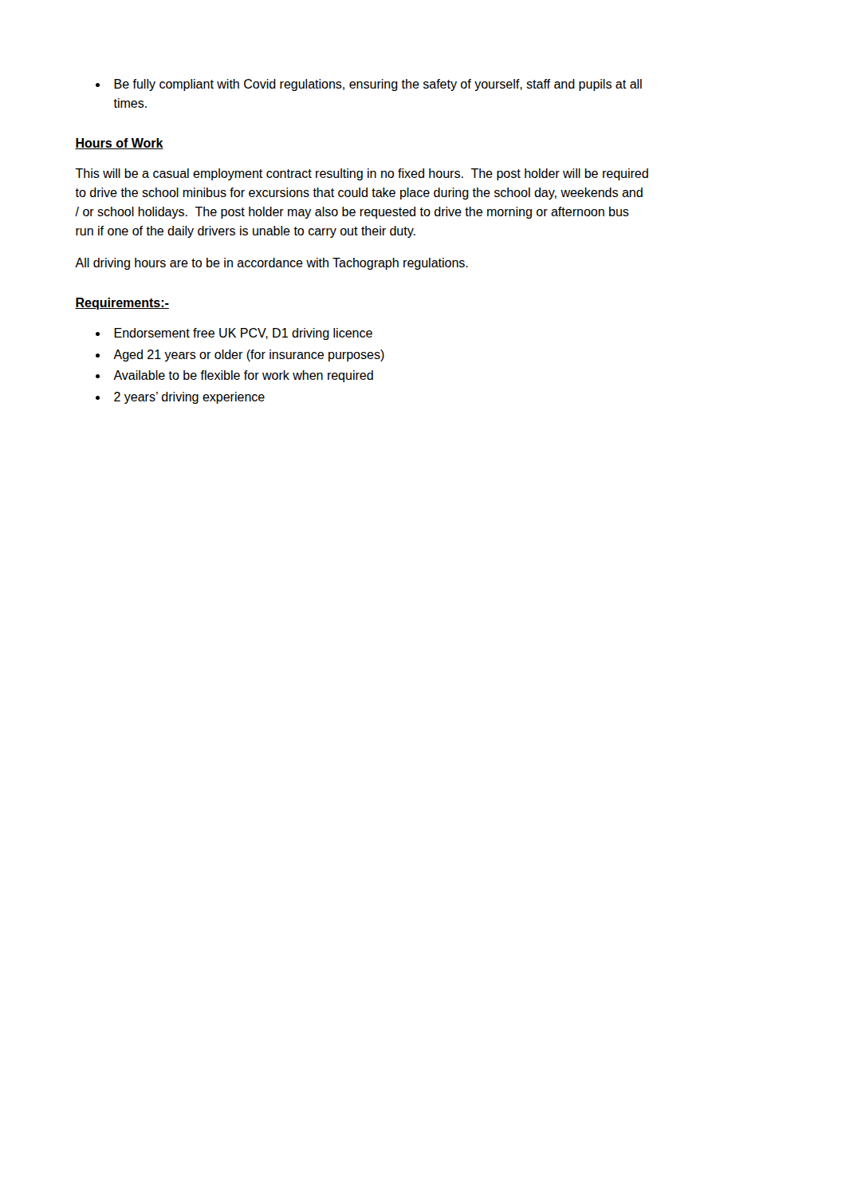Be fully compliant with Covid regulations, ensuring the safety of yourself, staff and pupils at all times.
Hours of Work
This will be a casual employment contract resulting in no fixed hours. The post holder will be required to drive the school minibus for excursions that could take place during the school day, weekends and / or school holidays. The post holder may also be requested to drive the morning or afternoon bus run if one of the daily drivers is unable to carry out their duty.
All driving hours are to be in accordance with Tachograph regulations.
Requirements:-
Endorsement free UK PCV, D1 driving licence
Aged 21 years or older (for insurance purposes)
Available to be flexible for work when required
2 years’ driving experience